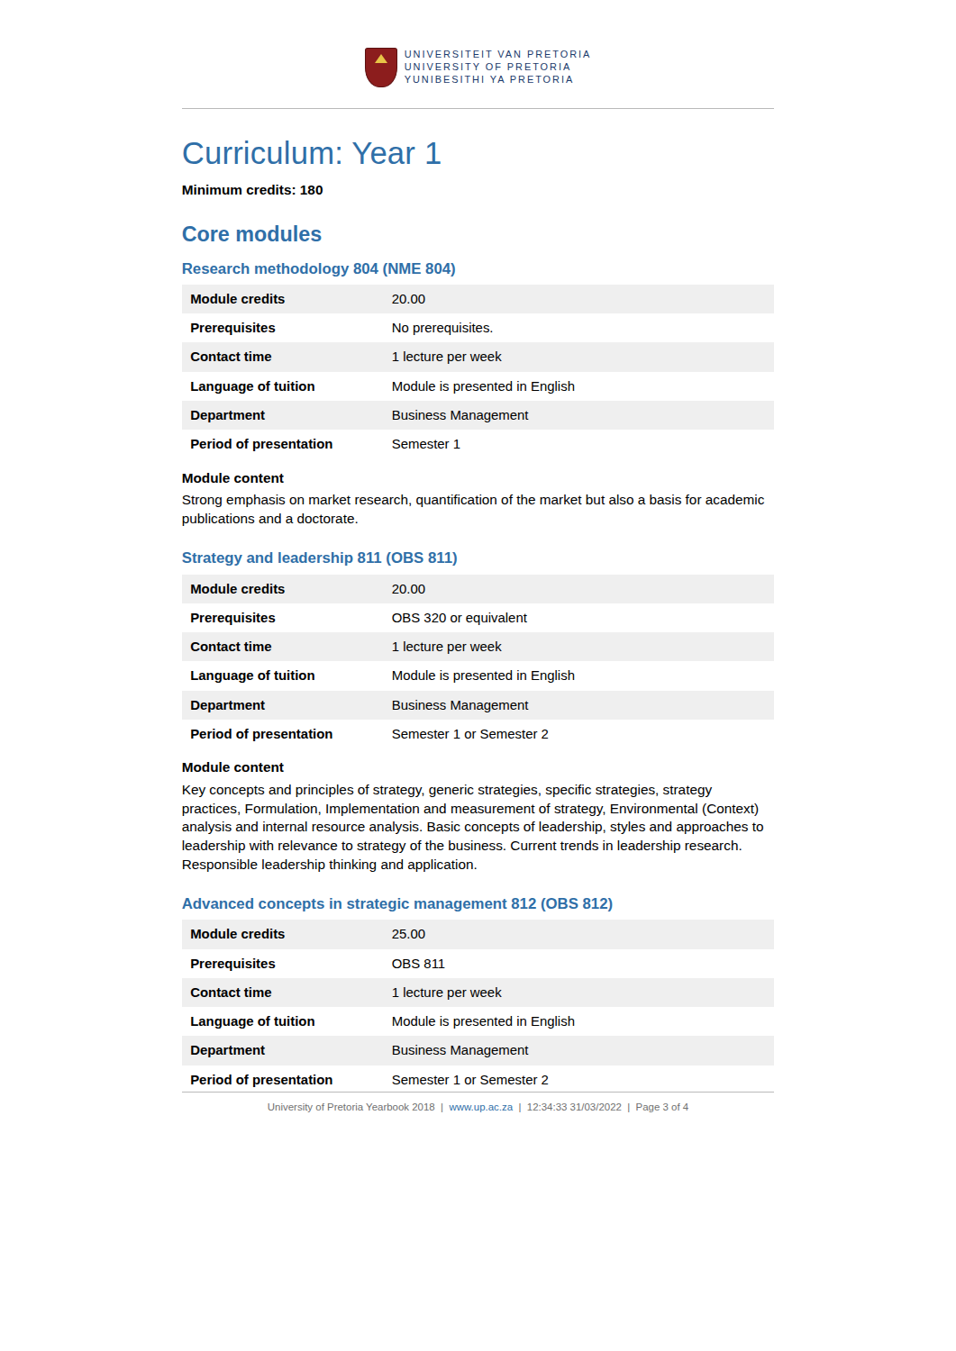UNIVERSITEIT VAN PRETORIA
UNIVERSITY OF PRETORIA
YUNIBESITHI YA PRETORIA
Curriculum: Year 1
Minimum credits: 180
Core modules
Research methodology 804 (NME 804)
| Module credits | 20.00 |
| Prerequisites | No prerequisites. |
| Contact time | 1 lecture per week |
| Language of tuition | Module is presented in English |
| Department | Business Management |
| Period of presentation | Semester 1 |
Module content
Strong emphasis on market research, quantification of the market but also a basis for academic publications and a doctorate.
Strategy and leadership 811 (OBS 811)
| Module credits | 20.00 |
| Prerequisites | OBS 320 or equivalent |
| Contact time | 1 lecture per week |
| Language of tuition | Module is presented in English |
| Department | Business Management |
| Period of presentation | Semester 1 or Semester 2 |
Module content
Key concepts and principles of strategy, generic strategies, specific strategies, strategy practices, Formulation, Implementation and measurement of strategy, Environmental (Context) analysis and internal resource analysis. Basic concepts of leadership, styles and approaches to leadership with relevance to strategy of the business. Current trends in leadership research. Responsible leadership thinking and application.
Advanced concepts in strategic management 812 (OBS 812)
| Module credits | 25.00 |
| Prerequisites | OBS 811 |
| Contact time | 1 lecture per week |
| Language of tuition | Module is presented in English |
| Department | Business Management |
| Period of presentation | Semester 1 or Semester 2 |
University of Pretoria Yearbook 2018 | www.up.ac.za | 12:34:33 31/03/2022 | Page 3 of 4